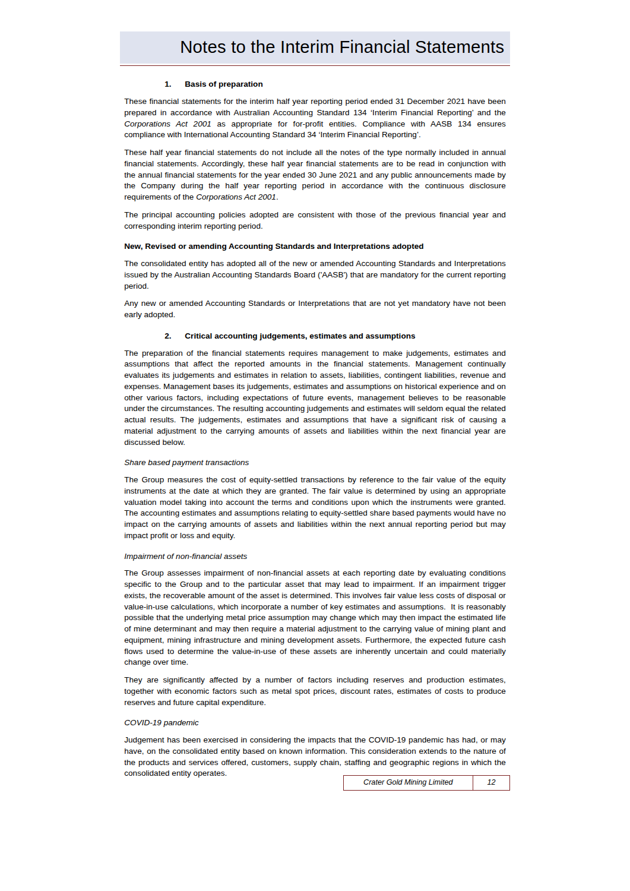Notes to the Interim Financial Statements
1. Basis of preparation
These financial statements for the interim half year reporting period ended 31 December 2021 have been prepared in accordance with Australian Accounting Standard 134 ‘Interim Financial Reporting’ and the Corporations Act 2001 as appropriate for for-profit entities. Compliance with AASB 134 ensures compliance with International Accounting Standard 34 ‘Interim Financial Reporting’.
These half year financial statements do not include all the notes of the type normally included in annual financial statements. Accordingly, these half year financial statements are to be read in conjunction with the annual financial statements for the year ended 30 June 2021 and any public announcements made by the Company during the half year reporting period in accordance with the continuous disclosure requirements of the Corporations Act 2001.
The principal accounting policies adopted are consistent with those of the previous financial year and corresponding interim reporting period.
New, Revised or amending Accounting Standards and Interpretations adopted
The consolidated entity has adopted all of the new or amended Accounting Standards and Interpretations issued by the Australian Accounting Standards Board ('AASB') that are mandatory for the current reporting period.
Any new or amended Accounting Standards or Interpretations that are not yet mandatory have not been early adopted.
2. Critical accounting judgements, estimates and assumptions
The preparation of the financial statements requires management to make judgements, estimates and assumptions that affect the reported amounts in the financial statements. Management continually evaluates its judgements and estimates in relation to assets, liabilities, contingent liabilities, revenue and expenses. Management bases its judgements, estimates and assumptions on historical experience and on other various factors, including expectations of future events, management believes to be reasonable under the circumstances. The resulting accounting judgements and estimates will seldom equal the related actual results. The judgements, estimates and assumptions that have a significant risk of causing a material adjustment to the carrying amounts of assets and liabilities within the next financial year are discussed below.
Share based payment transactions
The Group measures the cost of equity-settled transactions by reference to the fair value of the equity instruments at the date at which they are granted. The fair value is determined by using an appropriate valuation model taking into account the terms and conditions upon which the instruments were granted. The accounting estimates and assumptions relating to equity-settled share based payments would have no impact on the carrying amounts of assets and liabilities within the next annual reporting period but may impact profit or loss and equity.
Impairment of non-financial assets
The Group assesses impairment of non-financial assets at each reporting date by evaluating conditions specific to the Group and to the particular asset that may lead to impairment. If an impairment trigger exists, the recoverable amount of the asset is determined. This involves fair value less costs of disposal or value-in-use calculations, which incorporate a number of key estimates and assumptions. It is reasonably possible that the underlying metal price assumption may change which may then impact the estimated life of mine determinant and may then require a material adjustment to the carrying value of mining plant and equipment, mining infrastructure and mining development assets. Furthermore, the expected future cash flows used to determine the value-in-use of these assets are inherently uncertain and could materially change over time.
They are significantly affected by a number of factors including reserves and production estimates, together with economic factors such as metal spot prices, discount rates, estimates of costs to produce reserves and future capital expenditure.
COVID-19 pandemic
Judgement has been exercised in considering the impacts that the COVID-19 pandemic has had, or may have, on the consolidated entity based on known information. This consideration extends to the nature of the products and services offered, customers, supply chain, staffing and geographic regions in which the consolidated entity operates.
Crater Gold Mining Limited
12